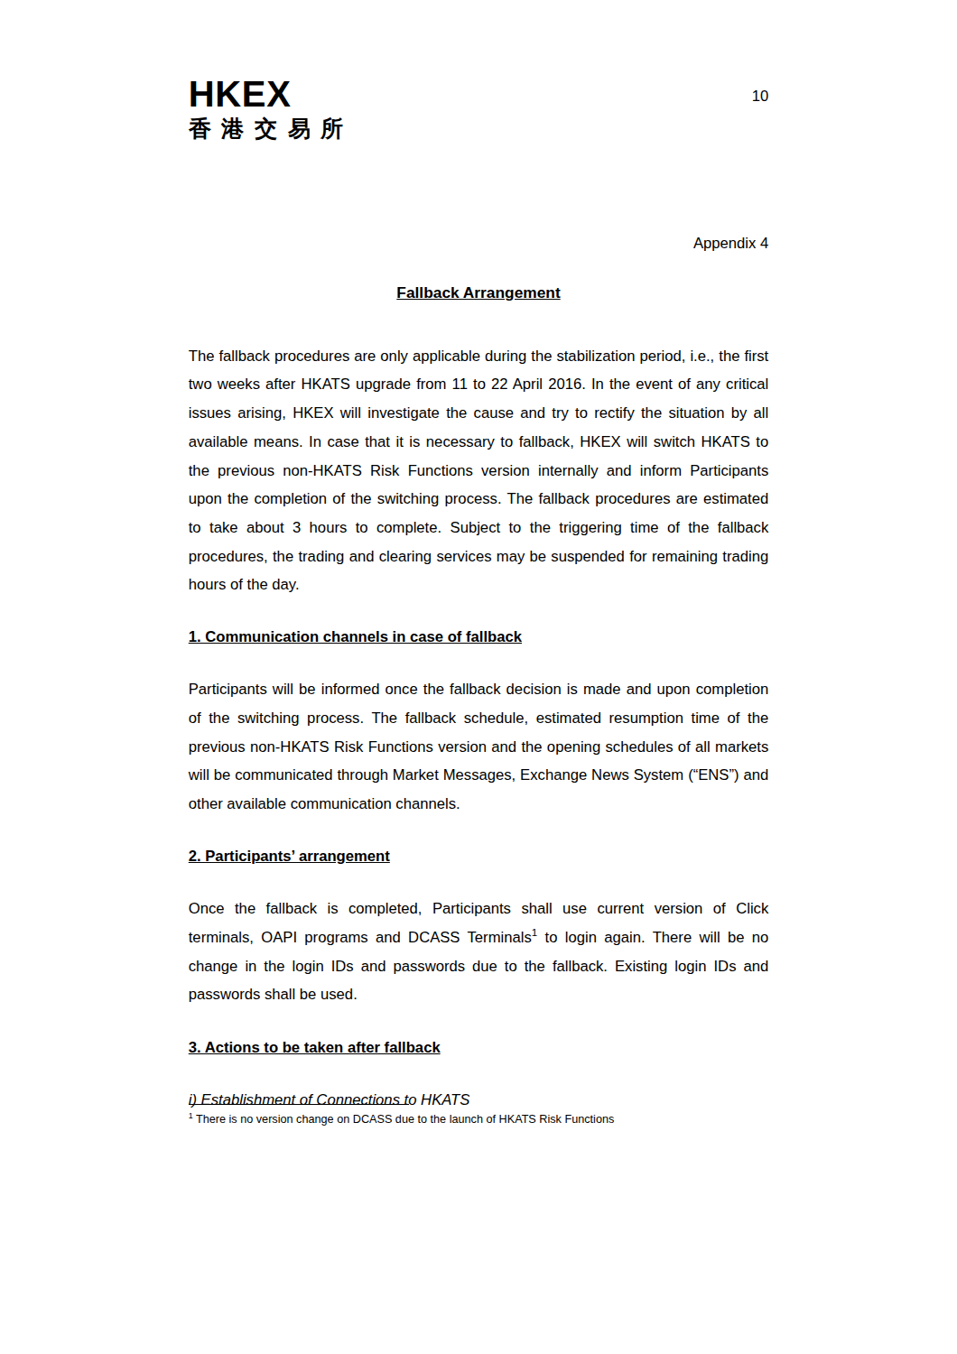HKEX
香 港 交 易 所
10
Appendix 4
Fallback Arrangement
The fallback procedures are only applicable during the stabilization period, i.e., the first two weeks after HKATS upgrade from 11 to 22 April 2016. In the event of any critical issues arising, HKEX will investigate the cause and try to rectify the situation by all available means. In case that it is necessary to fallback, HKEX will switch HKATS to the previous non-HKATS Risk Functions version internally and inform Participants upon the completion of the switching process. The fallback procedures are estimated to take about 3 hours to complete. Subject to the triggering time of the fallback procedures, the trading and clearing services may be suspended for remaining trading hours of the day.
1. Communication channels in case of fallback
Participants will be informed once the fallback decision is made and upon completion of the switching process. The fallback schedule, estimated resumption time of the previous non-HKATS Risk Functions version and the opening schedules of all markets will be communicated through Market Messages, Exchange News System (“ENS”) and other available communication channels.
2. Participants’ arrangement
Once the fallback is completed, Participants shall use current version of Click terminals, OAPI programs and DCASS Terminals1 to login again. There will be no change in the login IDs and passwords due to the fallback. Existing login IDs and passwords shall be used.
3. Actions to be taken after fallback
i) Establishment of Connections to HKATS
1 There is no version change on DCASS due to the launch of HKATS Risk Functions